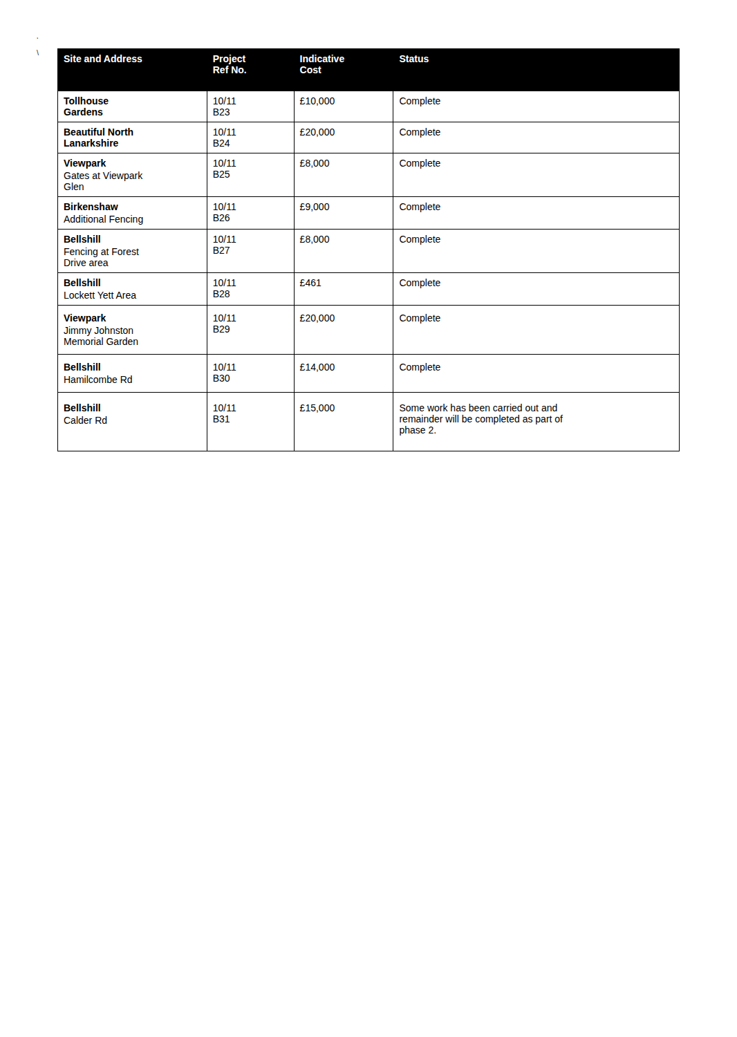‘
\
| Site and Address | Project Ref No. | Indicative Cost | Status |
| --- | --- | --- | --- |
| Tollhouse Gardens | 10/11 B23 | £10,000 | Complete |
| Beautiful North Lanarkshire | 10/11 B24 | £20,000 | Complete |
| Viewpark Gates at Viewpark Glen | 10/11 B25 | £8,000 | Complete |
| Birkenshaw Additional Fencing | 10/11 B26 | £9,000 | Complete |
| Bellshill Fencing at Forest Drive area | 10/11 B27 | £8,000 | Complete |
| Bellshill Lockett Yett Area | 10/11 B28 | £461 | Complete |
| Viewpark Jimmy Johnston Memorial Garden | 10/11 B29 | £20,000 | Complete |
| Bellshill Hamilcombe Rd | 10/11 B30 | £14,000 | Complete |
| Bellshill Calder Rd | 10/11 B31 | £15,000 | Some work has been carried out and remainder will be completed as part of phase 2. |